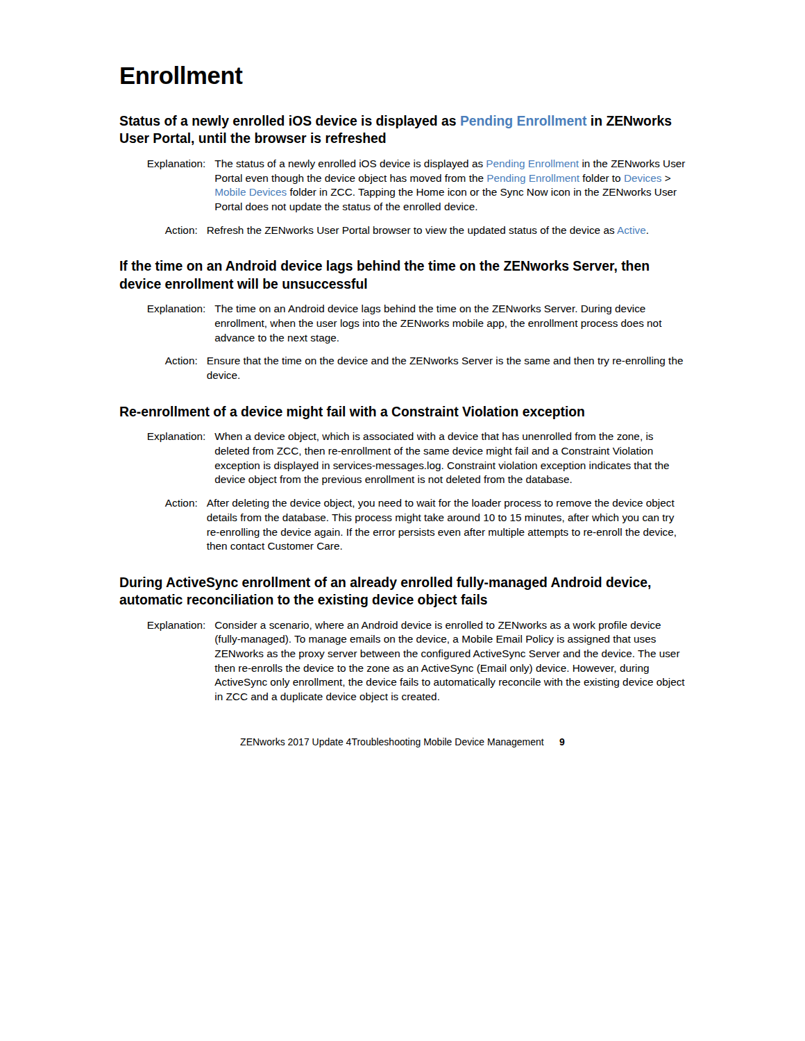Enrollment
Status of a newly enrolled iOS device is displayed as Pending Enrollment in ZENworks User Portal, until the browser is refreshed
Explanation:
The status of a newly enrolled iOS device is displayed as Pending Enrollment in the ZENworks User Portal even though the device object has moved from the Pending Enrollment folder to Devices > Mobile Devices folder in ZCC. Tapping the Home icon or the Sync Now icon in the ZENworks User Portal does not update the status of the enrolled device.
Action:
Refresh the ZENworks User Portal browser to view the updated status of the device as Active.
If the time on an Android device lags behind the time on the ZENworks Server, then device enrollment will be unsuccessful
Explanation:
The time on an Android device lags behind the time on the ZENworks Server. During device enrollment, when the user logs into the ZENworks mobile app, the enrollment process does not advance to the next stage.
Action:
Ensure that the time on the device and the ZENworks Server is the same and then try re-enrolling the device.
Re-enrollment of a device might fail with a Constraint Violation exception
Explanation:
When a device object, which is associated with a device that has unenrolled from the zone, is deleted from ZCC, then re-enrollment of the same device might fail and a Constraint Violation exception is displayed in services-messages.log. Constraint violation exception indicates that the device object from the previous enrollment is not deleted from the database.
Action:
After deleting the device object, you need to wait for the loader process to remove the device object details from the database. This process might take around 10 to 15 minutes, after which you can try re-enrolling the device again. If the error persists even after multiple attempts to re-enroll the device, then contact Customer Care.
During ActiveSync enrollment of an already enrolled fully-managed Android device, automatic reconciliation to the existing device object fails
Explanation:
Consider a scenario, where an Android device is enrolled to ZENworks as a work profile device (fully-managed). To manage emails on the device, a Mobile Email Policy is assigned that uses ZENworks as the proxy server between the configured ActiveSync Server and the device. The user then re-enrolls the device to the zone as an ActiveSync (Email only) device. However, during ActiveSync only enrollment, the device fails to automatically reconcile with the existing device object in ZCC and a duplicate device object is created.
ZENworks 2017 Update 4Troubleshooting Mobile Device Management9